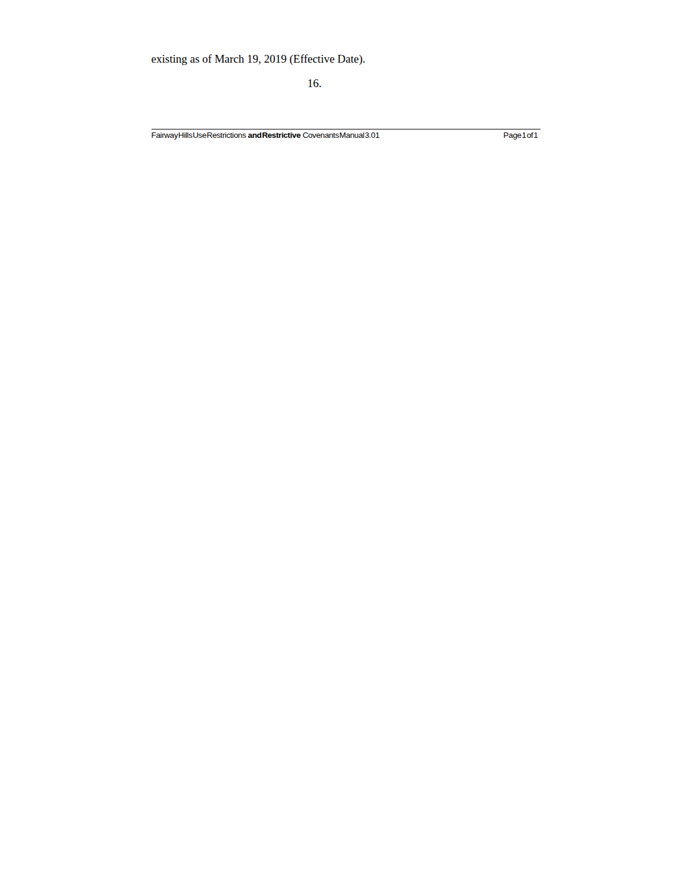existing as of March 19, 2019 (Effective Date).
16.
Fairway Hills Use Restrictions and Restrictive Covenants Manual 3.01 Page 1 of 1